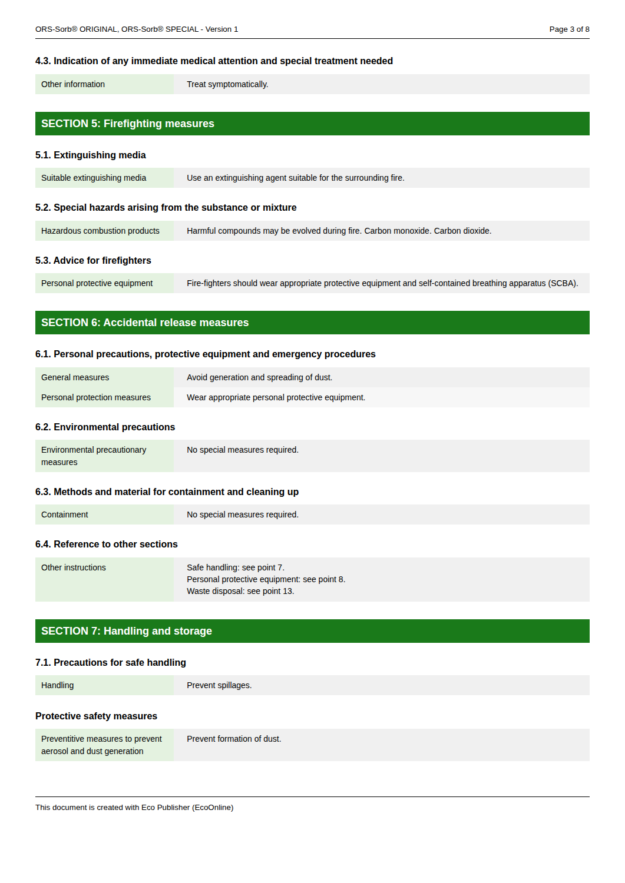ORS-Sorb® ORIGINAL, ORS-Sorb® SPECIAL - Version 1 Page 3 of 8
4.3. Indication of any immediate medical attention and special treatment needed
| Other information | Treat symptomatically. |
SECTION 5: Firefighting measures
5.1. Extinguishing media
| Suitable extinguishing media | Use an extinguishing agent suitable for the surrounding fire. |
5.2. Special hazards arising from the substance or mixture
| Hazardous combustion products | Harmful compounds may be evolved during fire. Carbon monoxide. Carbon dioxide. |
5.3. Advice for firefighters
| Personal protective equipment | Fire-fighters should wear appropriate protective equipment and self-contained breathing apparatus (SCBA). |
SECTION 6: Accidental release measures
6.1. Personal precautions, protective equipment and emergency procedures
| General measures | Avoid generation and spreading of dust. |
| Personal protection measures | Wear appropriate personal protective equipment. |
6.2. Environmental precautions
| Environmental precautionary measures | No special measures required. |
6.3. Methods and material for containment and cleaning up
| Containment | No special measures required. |
6.4. Reference to other sections
| Other instructions | Safe handling: see point 7. Personal protective equipment: see point 8. Waste disposal: see point 13. |
SECTION 7: Handling and storage
7.1. Precautions for safe handling
| Handling | Prevent spillages. |
Protective safety measures
| Preventitive measures to prevent aerosol and dust generation | Prevent formation of dust. |
This document is created with Eco Publisher (EcoOnline)